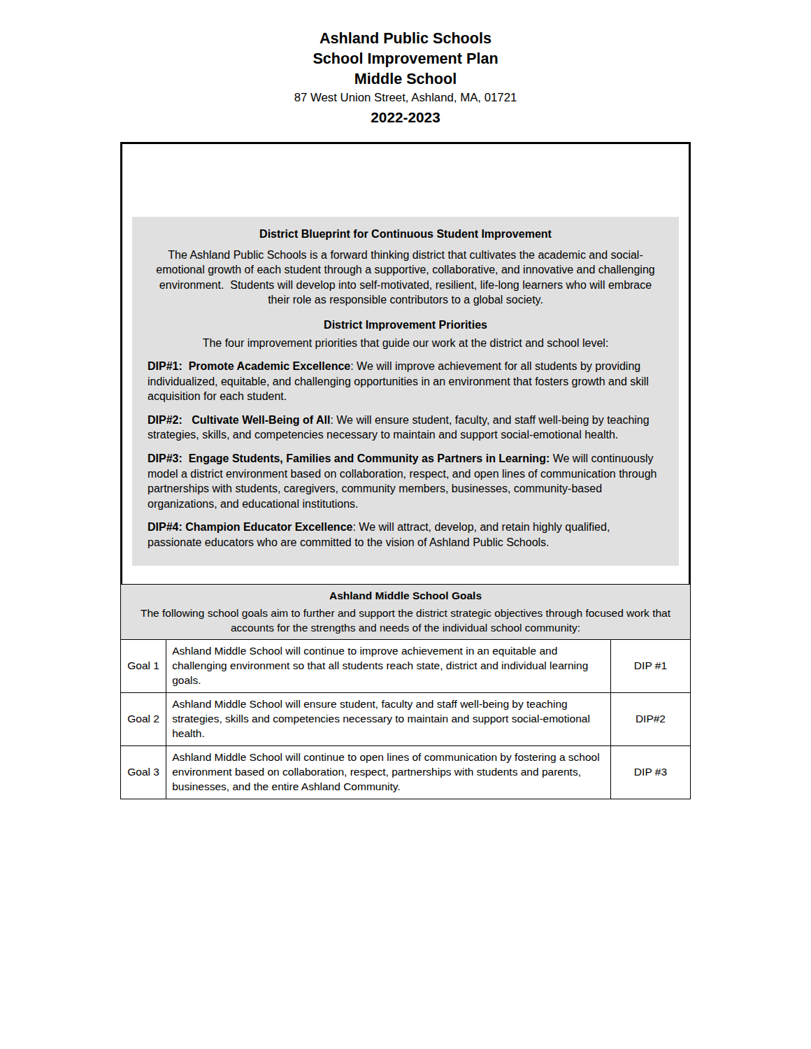Ashland Public Schools
School Improvement Plan
Middle School
87 West Union Street, Ashland, MA, 01721
2022-2023
District Blueprint for Continuous Student Improvement
The Ashland Public Schools is a forward thinking district that cultivates the academic and social-emotional growth of each student through a supportive, collaborative, and innovative and challenging environment. Students will develop into self-motivated, resilient, life-long learners who will embrace their role as responsible contributors to a global society.
District Improvement Priorities
The four improvement priorities that guide our work at the district and school level:
DIP#1: Promote Academic Excellence: We will improve achievement for all students by providing individualized, equitable, and challenging opportunities in an environment that fosters growth and skill acquisition for each student.
DIP#2: Cultivate Well-Being of All: We will ensure student, faculty, and staff well-being by teaching strategies, skills, and competencies necessary to maintain and support social-emotional health.
DIP#3: Engage Students, Families and Community as Partners in Learning: We will continuously model a district environment based on collaboration, respect, and open lines of communication through partnerships with students, caregivers, community members, businesses, community-based organizations, and educational institutions.
DIP#4: Champion Educator Excellence: We will attract, develop, and retain highly qualified, passionate educators who are committed to the vision of Ashland Public Schools.
| Ashland Middle School Goals The following school goals aim to further and support the district strategic objectives through focused work that accounts for the strengths and needs of the individual school community: |
| --- |
| Goal 1 | Ashland Middle School will continue to improve achievement in an equitable and challenging environment so that all students reach state, district and individual learning goals. | DIP #1 |
| Goal 2 | Ashland Middle School will ensure student, faculty and staff well-being by teaching strategies, skills and competencies necessary to maintain and support social-emotional health. | DIP#2 |
| Goal 3 | Ashland Middle School will continue to open lines of communication by fostering a school environment based on collaboration, respect, partnerships with students and parents, businesses, and the entire Ashland Community. | DIP #3 |